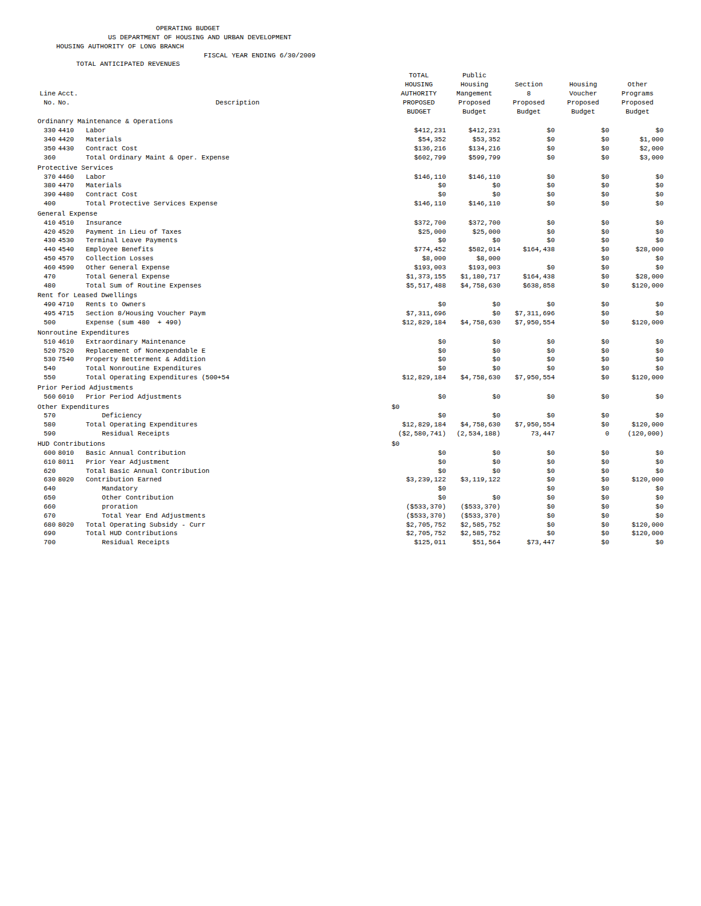OPERATING BUDGET
US DEPARTMENT OF HOUSING AND URBAN DEVELOPMENT
HOUSING AUTHORITY OF LONG BRANCH
FISCAL YEAR ENDING 6/30/2009
TOTAL ANTICIPATED REVENUES
| | | | TOTAL | Public | | | |
| --- | --- | --- | --- | --- | --- | --- | --- |
| | | | HOUSING | Housing | Section | Housing | Other |
| Line | Acct. | | AUTHORITY | Mangement | 8 | Voucher | Programs |
| No. | No. | Description | PROPOSED | Proposed | Proposed | Proposed | Proposed |
| | | | BUDGET | Budget | Budget | Budget | Budget |
| Ordinanry Maintenance & Operations |
| 330 | 4410 | Labor | $412,231 | $412,231 | $0 | $0 | $0 |
| 340 | 4420 | Materials | $54,352 | $53,352 | $0 | $0 | $1,000 |
| 350 | 4430 | Contract Cost | $136,216 | $134,216 | $0 | $0 | $2,000 |
| 360 | | Total Ordinary Maint & Oper. Expense | $602,799 | $599,799 | $0 | $0 | $3,000 |
| Protective Services |
| 370 | 4460 | Labor | $146,110 | $146,110 | $0 | $0 | $0 |
| 380 | 4470 | Materials | $0 | $0 | $0 | $0 | $0 |
| 390 | 4480 | Contract Cost | $0 | $0 | $0 | $0 | $0 |
| 400 | | Total Protective Services Expense | $146,110 | $146,110 | $0 | $0 | $0 |
| General Expense |
| 410 | 4510 | Insurance | $372,700 | $372,700 | $0 | $0 | $0 |
| 420 | 4520 | Payment in Lieu of Taxes | $25,000 | $25,000 | $0 | $0 | $0 |
| 430 | 4530 | Terminal Leave Payments | $0 | $0 | $0 | $0 | $0 |
| 440 | 4540 | Employee Benefits | $774,452 | $582,014 | $164,438 | $0 | $28,000 |
| 450 | 4570 | Collection Losses | $8,000 | $8,000 | | $0 | $0 |
| 460 | 4590 | Other General Expense | $193,003 | $193,003 | $0 | $0 | $0 |
| 470 | | Total General Expense | $1,373,155 | $1,180,717 | $164,438 | $0 | $28,000 |
| 480 | | Total Sum of Routine Expenses | $5,517,488 | $4,758,630 | $638,858 | $0 | $120,000 |
| Rent for Leased Dwellings |
| 490 | 4710 | Rents to Owners | $0 | $0 | $0 | $0 | $0 |
| 495 | 4715 | Section 8/Housing Voucher Paym | $7,311,696 | $0 | $7,311,696 | $0 | $0 |
| 500 | | Expense (sum 480 + 490) | $12,829,184 | $4,758,630 | $7,950,554 | $0 | $120,000 |
| Nonroutine Expenditures |
| 510 | 4610 | Extraordinary Maintenance | $0 | $0 | $0 | $0 | $0 |
| 520 | 7520 | Replacement of Nonexpendable E | $0 | $0 | $0 | $0 | $0 |
| 530 | 7540 | Property Betterment & Addition | $0 | $0 | $0 | $0 | $0 |
| 540 | | Total Nonroutine Expenditures | $0 | $0 | $0 | $0 | $0 |
| 550 | | Total Operating Expenditures (500+54 | $12,829,184 | $4,758,630 | $7,950,554 | $0 | $120,000 |
| Prior Period Adjustments |
| 560 | 6010 | Prior Period Adjustments | $0 | $0 | $0 | $0 | $0 |
| Other Expenditures | $0 | | | | |
| 570 | | Deficiency | $0 | $0 | $0 | $0 | $0 |
| 580 | | Total Operating Expenditures | $12,829,184 | $4,758,630 | $7,950,554 | $0 | $120,000 |
| 590 | | Residual Receipts | ($2,580,741) | (2,534,188) | 73,447 | 0 | (120,000) |
| HUD Contributions | $0 | | | | |
| 600 | 8010 | Basic Annual Contribution | $0 | $0 | $0 | $0 | $0 |
| 610 | 8011 | Prior Year Adjustment | $0 | $0 | $0 | $0 | $0 |
| 620 | | Total Basic Annual Contribution | $0 | $0 | $0 | $0 | $0 |
| 630 | 8020 | Contribution Earned | $3,239,122 | $3,119,122 | $0 | $0 | $120,000 |
| 640 | | Mandatory | $0 | | $0 | $0 | $0 |
| 650 | | Other Contribution | $0 | $0 | $0 | $0 | $0 |
| 660 | | proration | ($533,370) | ($533,370) | $0 | $0 | $0 |
| 670 | | Total Year End Adjustments | ($533,370) | ($533,370) | $0 | $0 | $0 |
| 680 | 8020 | Total Operating Subsidy - Curr | $2,705,752 | $2,585,752 | $0 | $0 | $120,000 |
| 690 | | Total HUD Contributions | $2,705,752 | $2,585,752 | $0 | $0 | $120,000 |
| 700 | | Residual Receipts | $125,011 | $51,564 | $73,447 | $0 | $0 |